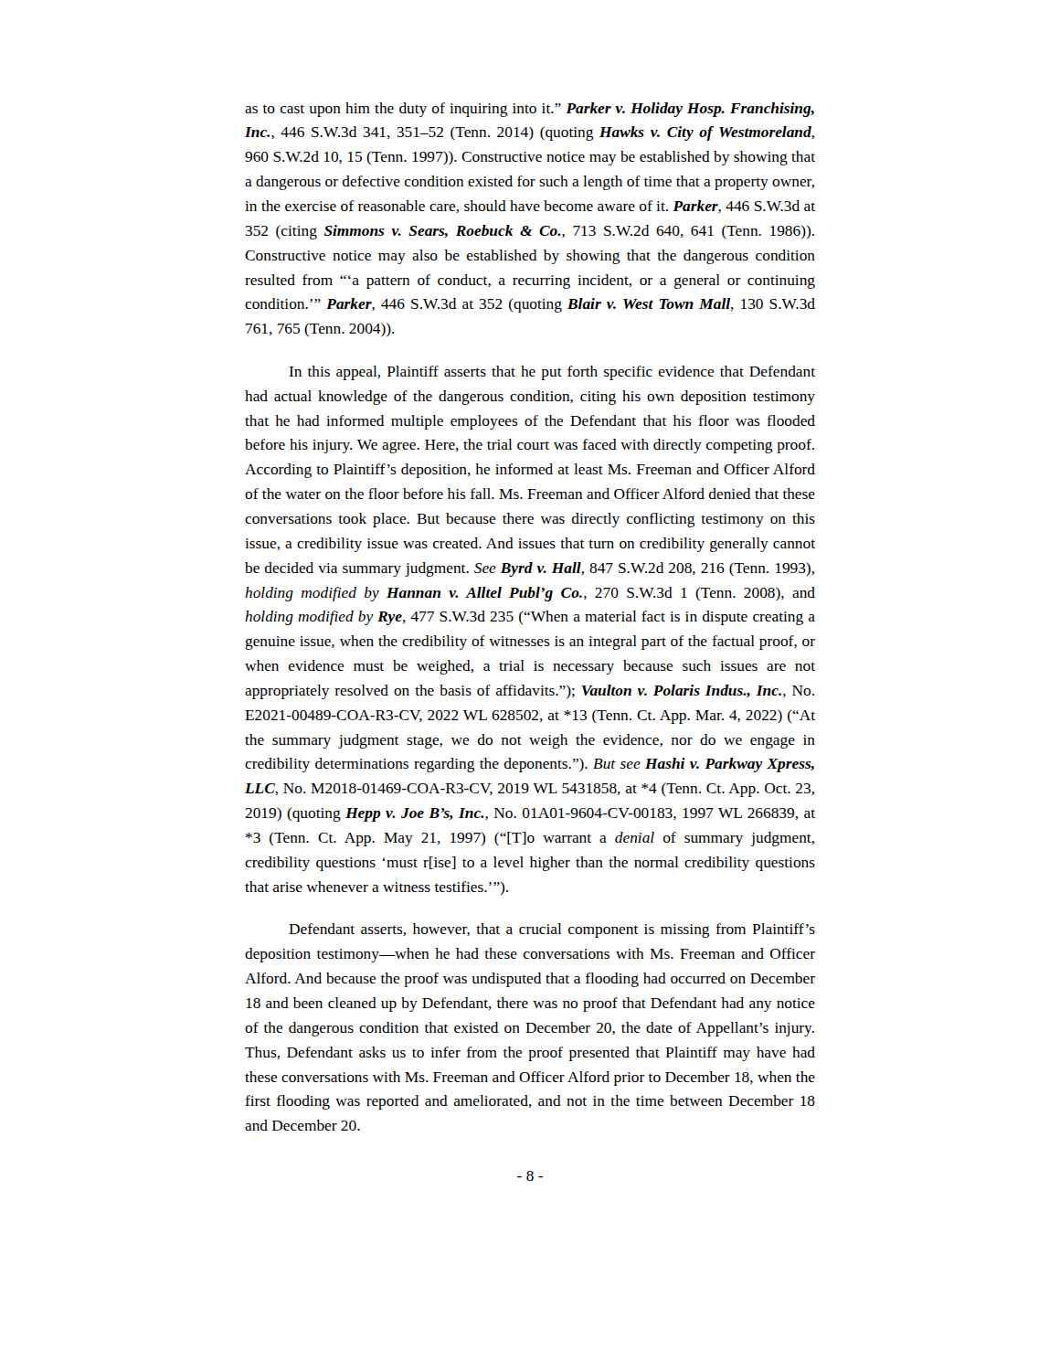as to cast upon him the duty of inquiring into it.” Parker v. Holiday Hosp. Franchising, Inc., 446 S.W.3d 341, 351–52 (Tenn. 2014) (quoting Hawks v. City of Westmoreland, 960 S.W.2d 10, 15 (Tenn. 1997)). Constructive notice may be established by showing that a dangerous or defective condition existed for such a length of time that a property owner, in the exercise of reasonable care, should have become aware of it. Parker, 446 S.W.3d at 352 (citing Simmons v. Sears, Roebuck & Co., 713 S.W.2d 640, 641 (Tenn. 1986)). Constructive notice may also be established by showing that the dangerous condition resulted from “‘a pattern of conduct, a recurring incident, or a general or continuing condition.’” Parker, 446 S.W.3d at 352 (quoting Blair v. West Town Mall, 130 S.W.3d 761, 765 (Tenn. 2004)).
In this appeal, Plaintiff asserts that he put forth specific evidence that Defendant had actual knowledge of the dangerous condition, citing his own deposition testimony that he had informed multiple employees of the Defendant that his floor was flooded before his injury. We agree. Here, the trial court was faced with directly competing proof. According to Plaintiff’s deposition, he informed at least Ms. Freeman and Officer Alford of the water on the floor before his fall. Ms. Freeman and Officer Alford denied that these conversations took place. But because there was directly conflicting testimony on this issue, a credibility issue was created. And issues that turn on credibility generally cannot be decided via summary judgment. See Byrd v. Hall, 847 S.W.2d 208, 216 (Tenn. 1993), holding modified by Hannan v. Alltel Publ’g Co., 270 S.W.3d 1 (Tenn. 2008), and holding modified by Rye, 477 S.W.3d 235 (“When a material fact is in dispute creating a genuine issue, when the credibility of witnesses is an integral part of the factual proof, or when evidence must be weighed, a trial is necessary because such issues are not appropriately resolved on the basis of affidavits.”); Vaulton v. Polaris Indus., Inc., No. E2021-00489-COA-R3-CV, 2022 WL 628502, at *13 (Tenn. Ct. App. Mar. 4, 2022) (“At the summary judgment stage, we do not weigh the evidence, nor do we engage in credibility determinations regarding the deponents.”). But see Hashi v. Parkway Xpress, LLC, No. M2018-01469-COA-R3-CV, 2019 WL 5431858, at *4 (Tenn. Ct. App. Oct. 23, 2019) (quoting Hepp v. Joe B’s, Inc., No. 01A01-9604-CV-00183, 1997 WL 266839, at *3 (Tenn. Ct. App. May 21, 1997) (“[T]o warrant a denial of summary judgment, credibility questions ‘must r[ise] to a level higher than the normal credibility questions that arise whenever a witness testifies.’”).
Defendant asserts, however, that a crucial component is missing from Plaintiff’s deposition testimony—when he had these conversations with Ms. Freeman and Officer Alford. And because the proof was undisputed that a flooding had occurred on December 18 and been cleaned up by Defendant, there was no proof that Defendant had any notice of the dangerous condition that existed on December 20, the date of Appellant’s injury. Thus, Defendant asks us to infer from the proof presented that Plaintiff may have had these conversations with Ms. Freeman and Officer Alford prior to December 18, when the first flooding was reported and ameliorated, and not in the time between December 18 and December 20.
- 8 -